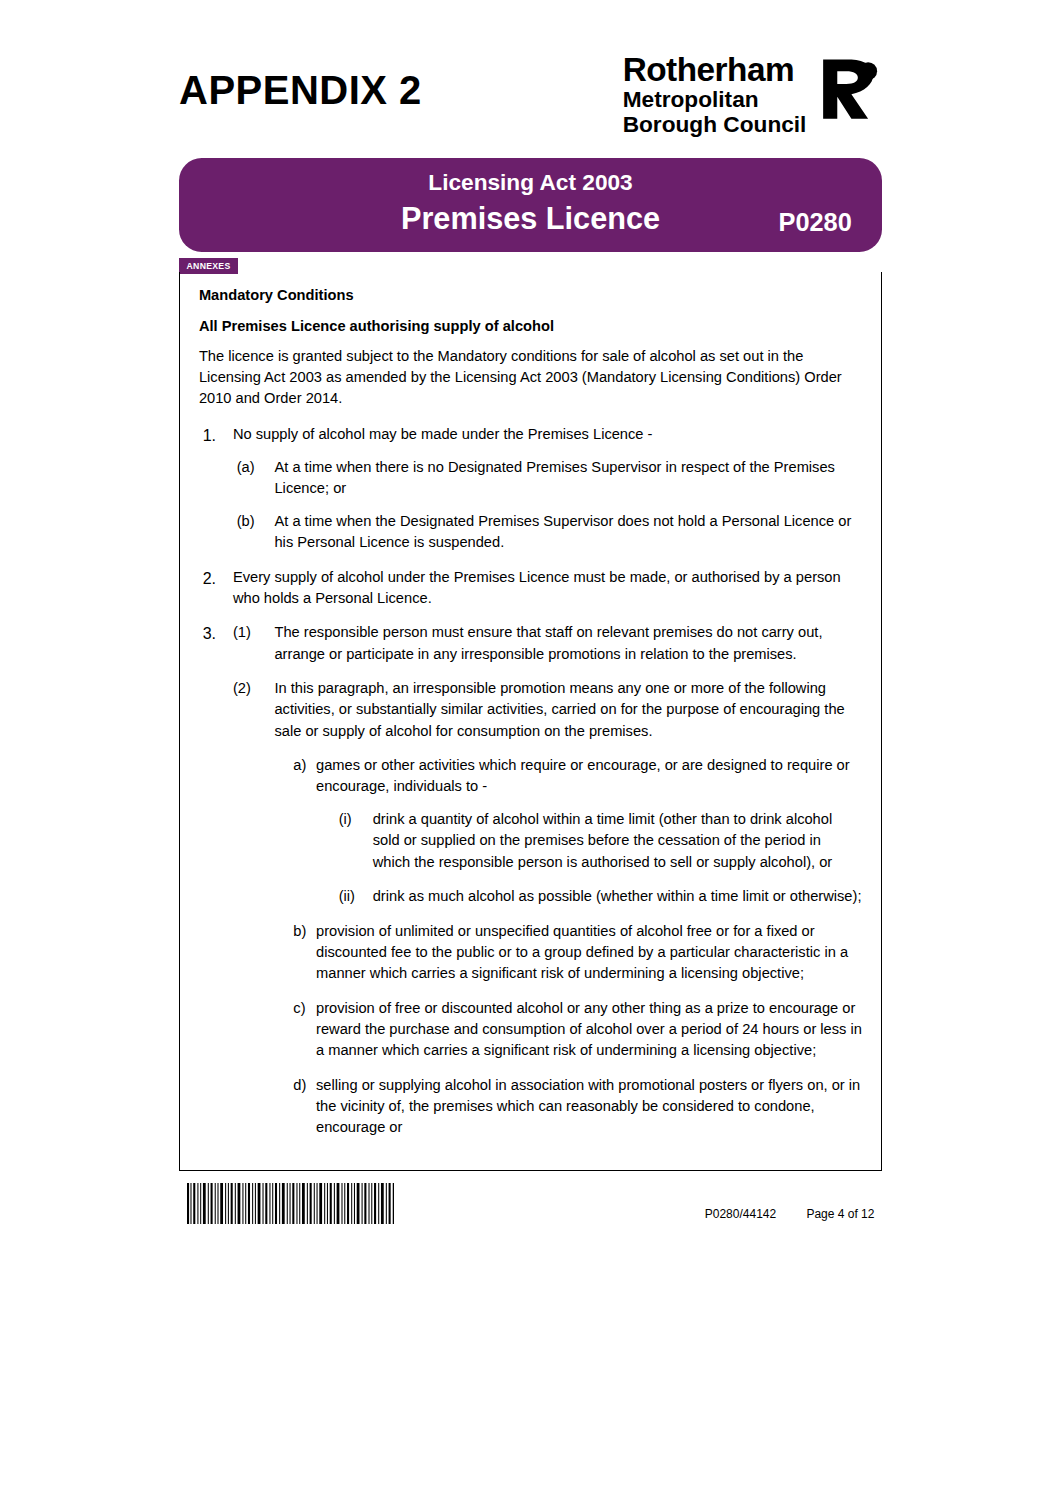APPENDIX 2
Rotherham Metropolitan Borough Council
Licensing Act 2003
Premises Licence
P0280
ANNEXES
Mandatory Conditions
All Premises Licence authorising supply of alcohol
The licence is granted subject to the Mandatory conditions for sale of alcohol as set out in the Licensing Act 2003 as amended by the Licensing Act 2003 (Mandatory Licensing Conditions) Order 2010 and Order 2014.
No supply of alcohol may be made under the Premises Licence -
(a) At a time when there is no Designated Premises Supervisor in respect of the Premises Licence; or
(b) At a time when the Designated Premises Supervisor does not hold a Personal Licence or his Personal Licence is suspended.
Every supply of alcohol under the Premises Licence must be made, or authorised by a person who holds a Personal Licence.
(1) The responsible person must ensure that staff on relevant premises do not carry out, arrange or participate in any irresponsible promotions in relation to the premises.
(2) In this paragraph, an irresponsible promotion means any one or more of the following activities, or substantially similar activities, carried on for the purpose of encouraging the sale or supply of alcohol for consumption on the premises.
a) games or other activities which require or encourage, or are designed to require or encourage, individuals to -
(i) drink a quantity of alcohol within a time limit (other than to drink alcohol sold or supplied on the premises before the cessation of the period in which the responsible person is authorised to sell or supply alcohol), or
(ii) drink as much alcohol as possible (whether within a time limit or otherwise);
b) provision of unlimited or unspecified quantities of alcohol free or for a fixed or discounted fee to the public or to a group defined by a particular characteristic in a manner which carries a significant risk of undermining a licensing objective;
c) provision of free or discounted alcohol or any other thing as a prize to encourage or reward the purchase and consumption of alcohol over a period of 24 hours or less in a manner which carries a significant risk of undermining a licensing objective;
d) selling or supplying alcohol in association with promotional posters or flyers on, or in the vicinity of, the premises which can reasonably be considered to condone, encourage or
P0280/44142 Page 4 of 12